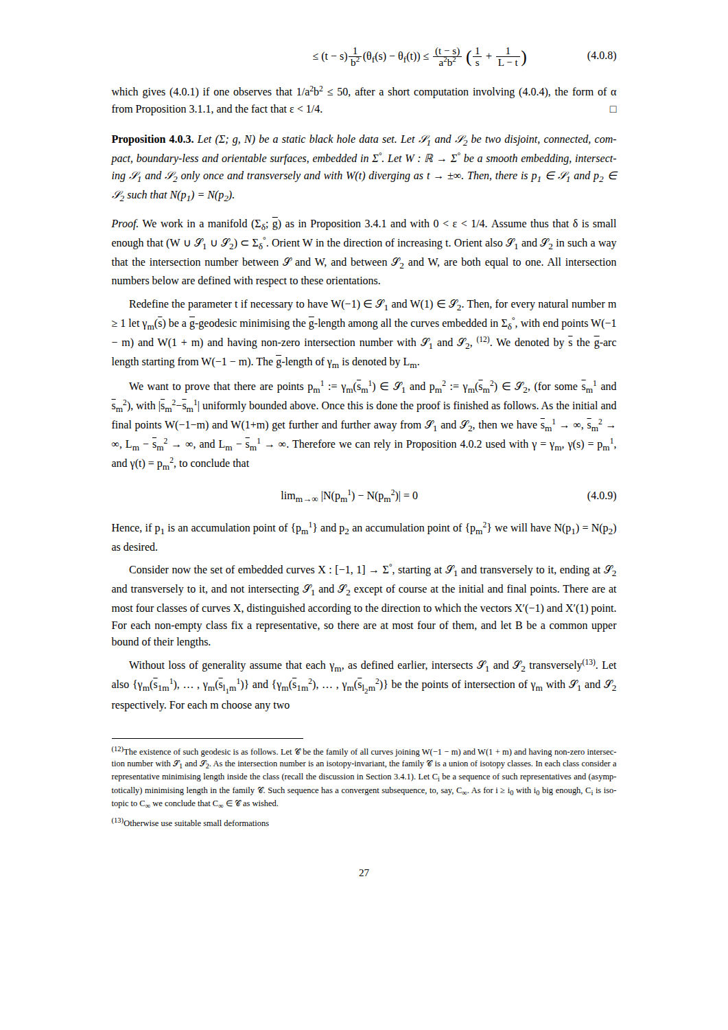≤ (t − s)1 b2(θf(s) − θf(t)) ≤ (t − s) a2b2 (1 s + 1 L − t) (4.0.8)
which gives (4.0.1) if one observes that 1/a2b2 ≤ 50, after a short computation involving (4.0.4), the form of α from Proposition 3.1.1, and the fact that ε < 1/4. □
Proposition 4.0.3. Let (Σ; g, N) be a static black hole data set. Let 𝒮1 and 𝒮2 be two disjoint, connected, compact, boundary-less and orientable surfaces, embedded in Σ°. Let W : ℝ → Σ° be a smooth embedding, intersecting 𝒮1 and 𝒮2 only once and transversely and with W(t) diverging as t → ±∞. Then, there is p1 ∈ 𝒮1 and p2 ∈ 𝒮2 such that N(p1) = N(p2).
Proof. We work in a manifold (Σδ; g) as in Proposition 3.4.1 and with 0 < ε < 1/4. Assume thus that δ is small enough that (W ∪ 𝒮1 ∪ 𝒮2) ⊂ Σδ°. Orient W in the direction of increasing t. Orient also 𝒮1 and 𝒮2 in such a way that the intersection number between 𝒮 and W, and between 𝒮2 and W, are both equal to one. All intersection numbers below are defined with respect to these orientations.
Redefine the parameter t if necessary to have W(−1) ∈ 𝒮1 and W(1) ∈ 𝒮2. Then, for every natural number m ≥ 1 let γm(s) be a g-geodesic minimising the g-length among all the curves embedded in Σδ°, with end points W(−1 − m) and W(1 + m) and having non-zero intersection number with 𝒮1 and 𝒮2, (12). We denoted by s the g-arc length starting from W(−1 − m). The g-length of γm is denoted by Lm.
We want to prove that there are points pm1 := γm(sm1) ∈ 𝒮1 and pm2 := γm(sm2) ∈ 𝒮2, (for some sm1 and sm2), with |sm2−sm1| uniformly bounded above. Once this is done the proof is finished as follows. As the initial and final points W(−1−m) and W(1+m) get further and further away from 𝒮1 and 𝒮2, then we have sm1 → ∞, sm2 → ∞, Lm − sm2 → ∞, and Lm − sm1 → ∞. Therefore we can rely in Proposition 4.0.2 used with γ = γm, γ(s) = pm1, and γ(t) = pm2, to conclude that
limm→∞ |N(pm1) − N(pm2)| = 0 (4.0.9)
Hence, if p1 is an accumulation point of {pm1} and p2 an accumulation point of {pm2} we will have N(p1) = N(p2) as desired.
Consider now the set of embedded curves X : [−1, 1] → Σ°, starting at 𝒮1 and transversely to it, ending at 𝒮2 and transversely to it, and not intersecting 𝒮1 and 𝒮2 except of course at the initial and final points. There are at most four classes of curves X, distinguished according to the direction to which the vectors X′(−1) and X′(1) point. For each non-empty class fix a representative, so there are at most four of them, and let B be a common upper bound of their lengths.
Without loss of generality assume that each γm, as defined earlier, intersects 𝒮1 and 𝒮2 transversely(13). Let also {γm(s1m1), … , γm(sl1m1)} and {γm(s1m2), … , γm(sl2m2)} be the points of intersection of γm with 𝒮1 and 𝒮2 respectively. For each m choose any two
(12) The existence of such geodesic is as follows. Let 𝒞 be the family of all curves joining W(−1 − m) and W(1 + m) and having non-zero intersection number with 𝒮1 and 𝒮2. As the intersection number is an isotopy-invariant, the family 𝒞 is a union of isotopy classes. In each class consider a representative minimising length inside the class (recall the discussion in Section 3.4.1). Let Ci be a sequence of such representatives and (asymptotically) minimising length in the family 𝒞. Such sequence has a convergent subsequence, to, say, C∞. As for i ≥ i0 with i0 big enough, Ci is isotopic to C∞ we conclude that C∞ ∈ 𝒞 as wished.
(13) Otherwise use suitable small deformations
27